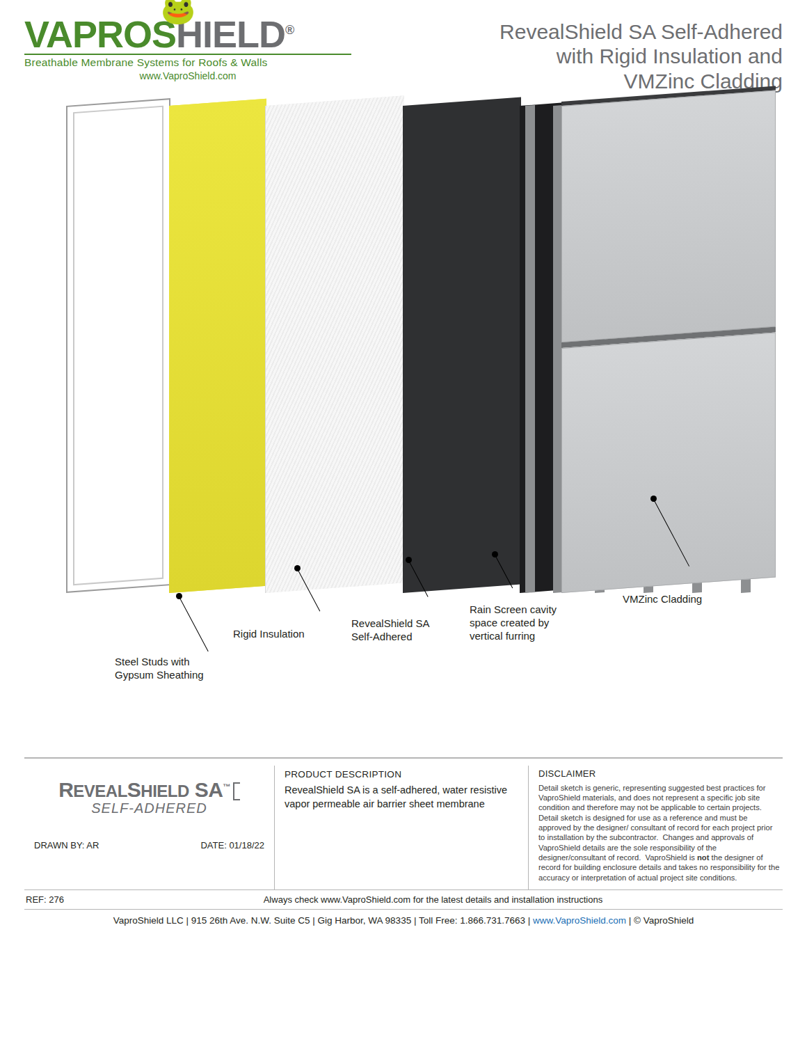🐸 VAPRO SHIELD®
Breathable Membrane Systems for Roofs & Walls
www.VaproShield.com
RevealShield SA Self-Adhered
with Rigid Insulation and
VMZinc Cladding
Steel Studs with
Gypsum Sheathing
Rigid Insulation
RevealShield SA
Self-Adhered
Rain Screen cavity
space created by
vertical furring
VMZinc Cladding
REVEALSHIELD SA™
SELF-ADHERED
DRAWN BY: AR DATE: 01/18/22
PRODUCT DESCRIPTION
RevealShield SA is a self-adhered, water resistive vapor permeable air barrier sheet membrane
DISCLAIMER
Detail sketch is generic, representing suggested best practices for VaproShield materials, and does not represent a specific job site condition and therefore may not be applicable to certain projects. Detail sketch is designed for use as a reference and must be approved by the designer/ consultant of record for each project prior to installation by the subcontractor. Changes and approvals of VaproShield details are the sole responsibility of the designer/consultant of record. VaproShield is not the designer of record for building enclosure details and takes no responsibility for the accuracy or interpretation of actual project site conditions.
REF: 276 Always check www.VaproShield.com for the latest details and installation instructions
VaproShield LLC | 915 26th Ave. N.W. Suite C5 | Gig Harbor, WA 98335 | Toll Free: 1.866.731.7663 | www.VaproShield.com | © VaproShield